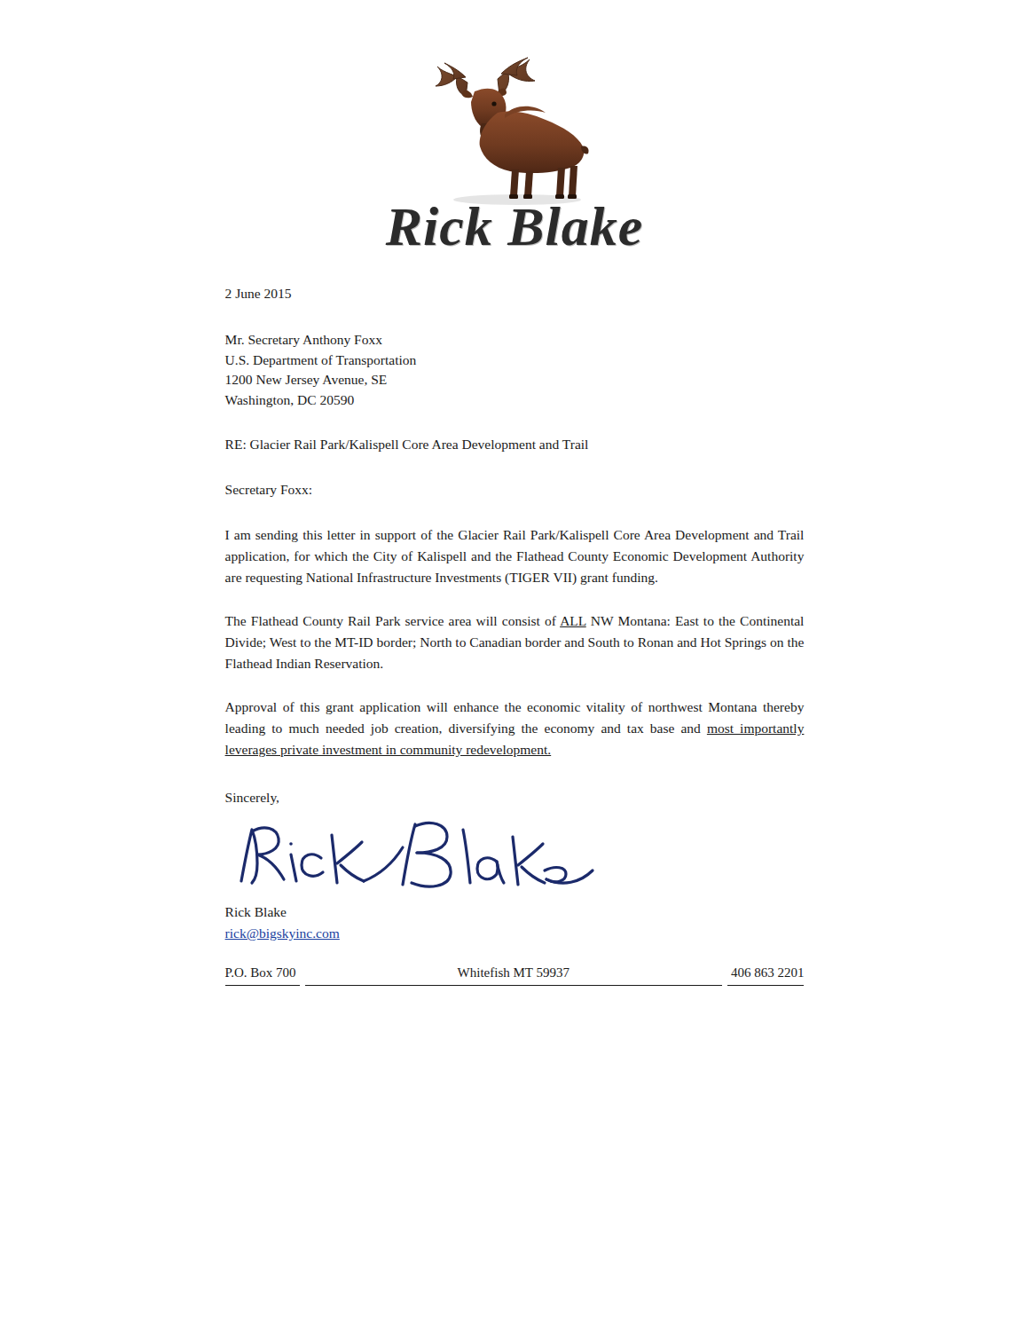Rick Blake
2 June 2015
Mr. Secretary Anthony Foxx
U.S. Department of Transportation
1200 New Jersey Avenue, SE
Washington, DC 20590
RE: Glacier Rail Park/Kalispell Core Area Development and Trail
Secretary Foxx:
I am sending this letter in support of the Glacier Rail Park/Kalispell Core Area Development and Trail application, for which the City of Kalispell and the Flathead County Economic Development Authority are requesting National Infrastructure Investments (TIGER VII) grant funding.
The Flathead County Rail Park service area will consist of ALL NW Montana: East to the Continental Divide; West to the MT-ID border; North to Canadian border and South to Ronan and Hot Springs on the Flathead Indian Reservation.
Approval of this grant application will enhance the economic vitality of northwest Montana thereby leading to much needed job creation, diversifying the economy and tax base and most importantly leverages private investment in community redevelopment.
Sincerely,
Rick Blake
rick@bigskyinc.com
P.O. Box 700 Whitefish MT 59937 406 863 2201